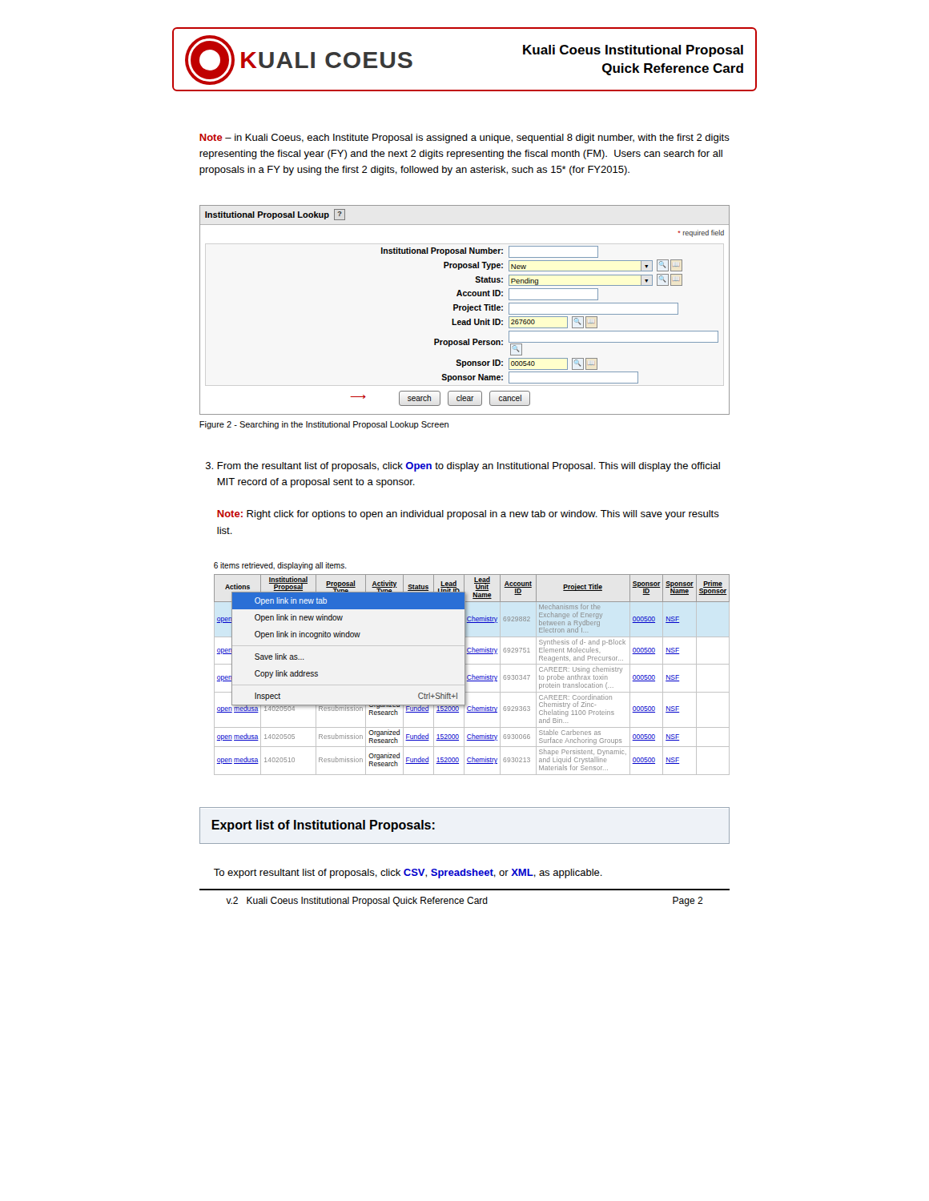KUALI COEUS
Kuali Coeus Institutional Proposal
Quick Reference Card
Note – in Kuali Coeus, each Institute Proposal is assigned a unique, sequential 8 digit number, with the first 2 digits representing the fiscal year (FY) and the next 2 digits representing the fiscal month (FM). Users can search for all proposals in a FY by using the first 2 digits, followed by an asterisk, such as 15* (for FY2015).
Institutional Proposal Lookup ?
* required field
| Institutional Proposal Number: | |
| Proposal Type: | New ▼ 🔍 📖 |
| Status: | Pending ▼ 🔍 📖 |
| Account ID: | |
| Project Title: | |
| Lead Unit ID: | 267600 🔍 📖 |
| Proposal Person: | 🔍 |
| Sponsor ID: | 000540 🔍 📖 |
| Sponsor Name: | |
⟶ search clear cancel
Figure 2 - Searching in the Institutional Proposal Lookup Screen
From the resultant list of proposals, click Open to display an Institutional Proposal. This will display the official MIT record of a proposal sent to a sponsor.
Note: Right click for options to open an individual proposal in a new tab or window. This will save your results list.
6 items retrieved, displaying all items.
| Actions | Institutional Proposal Number | Proposal Type | Activity Type | Status | Lead Unit ID | Lead Unit Name | Account ID | Project Title | Sponsor ID | Sponsor Name | Prime Sponsor |
| --- | --- | --- | --- | --- | --- | --- | --- | --- | --- | --- | --- |
| open medusa | 14020501 | Resubmission | Organized Research | Funded | 152000 | Chemistry | 6929882 | Mechanisms for the Exchange of Energy between a Rydberg Electron and I... | 000500 | NSF | |
| open medusa | 14020502 | Resubmission | Organized Research | Funded | 152000 | Chemistry | 6929751 | Synthesis of d- and p-Block Element Molecules, Reagents, and Precursor... | 000500 | NSF | |
| open medusa | 14020503 | Resubmission | Organized Research | Funded | 152000 | Chemistry | 6930347 | CAREER: Using chemistry to probe anthrax toxin protein translocation (... | 000500 | NSF | |
| open medusa | 14020504 | Resubmission | Organized Research | Funded | 152000 | Chemistry | 6929363 | CAREER: Coordination Chemistry of Zinc-Chelating 1100 Proteins and Bin... | 000500 | NSF | |
| open medusa | 14020505 | Resubmission | Organized Research | Funded | 152000 | Chemistry | 6930066 | Stable Carbenes as Surface Anchoring Groups | 000500 | NSF | |
| open medusa | 14020510 | Resubmission | Organized Research | Funded | 152000 | Chemistry | 6930213 | Shape Persistent, Dynamic, and Liquid Crystalline Materials for Sensor... | 000500 | NSF | |
Open link in new tab
Open link in new window
Open link in incognito window
Save link as...
Copy link address
InspectCtrl+Shift+I
Export list of Institutional Proposals:
To export resultant list of proposals, click CSV, Spreadsheet, or XML, as applicable.
v.2 Kuali Coeus Institutional Proposal Quick Reference Card
Page 2